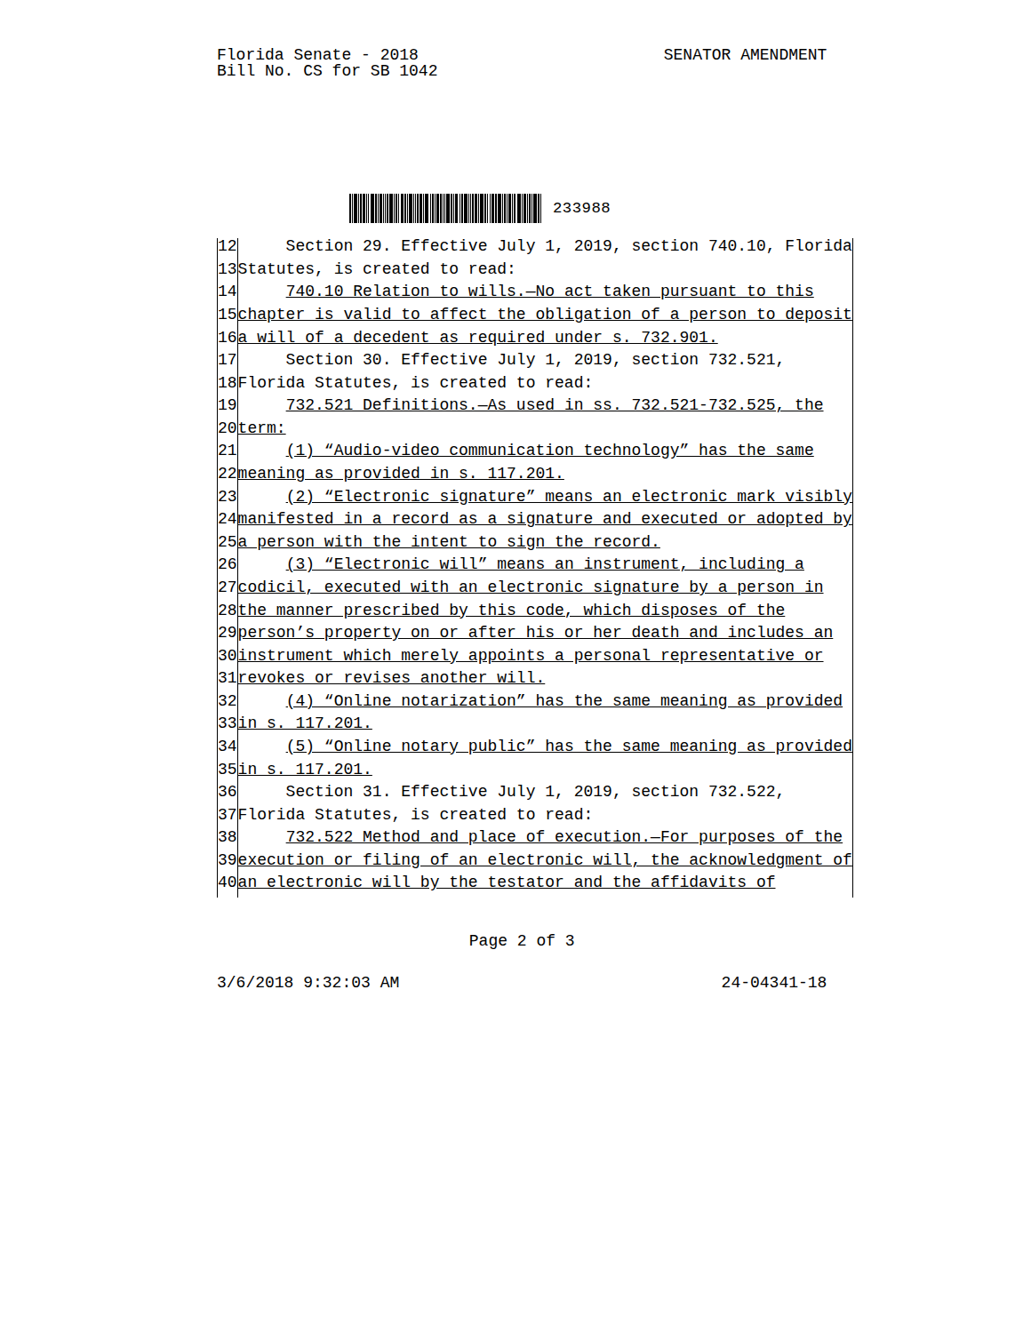Florida Senate - 2018 Bill No. CS for SB 1042
SENATOR AMENDMENT
233988
| 12 | Section 29. Effective July 1, 2019, section 740.10, Florida |
| 13 | Statutes, is created to read: |
| 14 | 740.10 Relation to wills.—No act taken pursuant to this |
| 15 | chapter is valid to affect the obligation of a person to deposit |
| 16 | a will of a decedent as required under s. 732.901. |
| 17 | Section 30. Effective July 1, 2019, section 732.521, |
| 18 | Florida Statutes, is created to read: |
| 19 | 732.521 Definitions.—As used in ss. 732.521-732.525, the |
| 20 | term: |
| 21 | (1) “Audio-video communication technology” has the same |
| 22 | meaning as provided in s. 117.201. |
| 23 | (2) “Electronic signature” means an electronic mark visibly |
| 24 | manifested in a record as a signature and executed or adopted by |
| 25 | a person with the intent to sign the record. |
| 26 | (3) “Electronic will” means an instrument, including a |
| 27 | codicil, executed with an electronic signature by a person in |
| 28 | the manner prescribed by this code, which disposes of the |
| 29 | person’s property on or after his or her death and includes an |
| 30 | instrument which merely appoints a personal representative or |
| 31 | revokes or revises another will. |
| 32 | (4) “Online notarization” has the same meaning as provided |
| 33 | in s. 117.201. |
| 34 | (5) “Online notary public” has the same meaning as provided |
| 35 | in s. 117.201. |
| 36 | Section 31. Effective July 1, 2019, section 732.522, |
| 37 | Florida Statutes, is created to read: |
| 38 | 732.522 Method and place of execution.—For purposes of the |
| 39 | execution or filing of an electronic will, the acknowledgment of |
| 40 | an electronic will by the testator and the affidavits of |
Page 2 of 3
3/6/2018 9:32:03 AM
24-04341-18